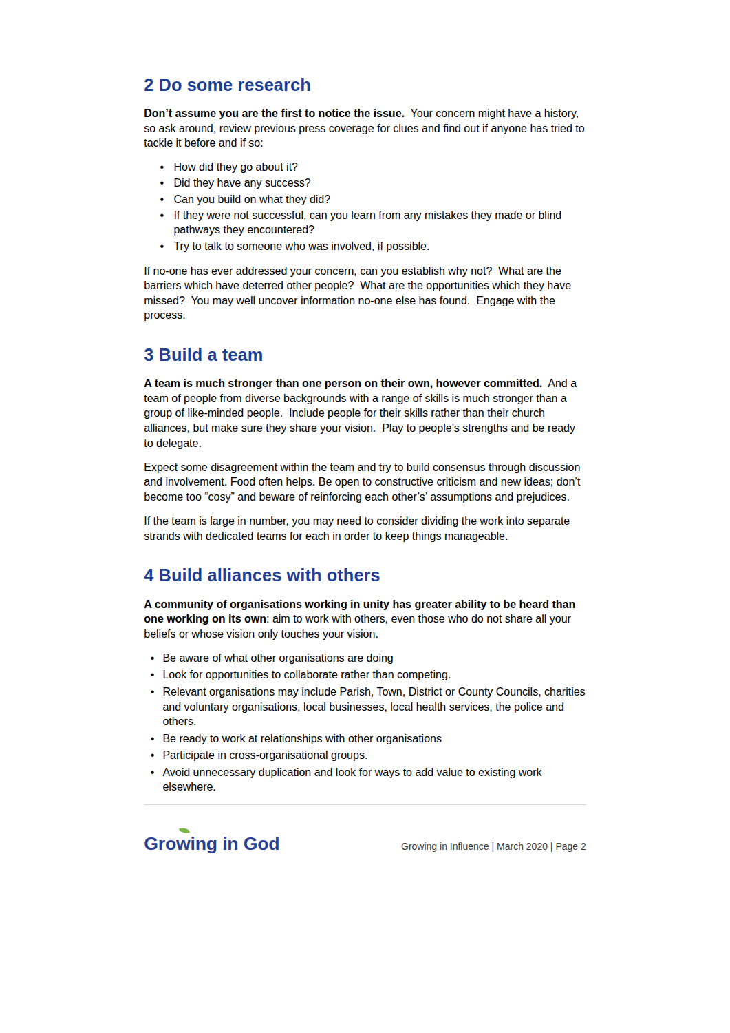2 Do some research
Don’t assume you are the first to notice the issue. Your concern might have a history, so ask around, review previous press coverage for clues and find out if anyone has tried to tackle it before and if so:
How did they go about it?
Did they have any success?
Can you build on what they did?
If they were not successful, can you learn from any mistakes they made or blind pathways they encountered?
Try to talk to someone who was involved, if possible.
If no-one has ever addressed your concern, can you establish why not? What are the barriers which have deterred other people? What are the opportunities which they have missed? You may well uncover information no-one else has found. Engage with the process.
3 Build a team
A team is much stronger than one person on their own, however committed. And a team of people from diverse backgrounds with a range of skills is much stronger than a group of like-minded people. Include people for their skills rather than their church alliances, but make sure they share your vision. Play to people’s strengths and be ready to delegate.
Expect some disagreement within the team and try to build consensus through discussion and involvement. Food often helps. Be open to constructive criticism and new ideas; don’t become too “cosy” and beware of reinforcing each other’s’ assumptions and prejudices.
If the team is large in number, you may need to consider dividing the work into separate strands with dedicated teams for each in order to keep things manageable.
4 Build alliances with others
A community of organisations working in unity has greater ability to be heard than one working on its own: aim to work with others, even those who do not share all your beliefs or whose vision only touches your vision.
Be aware of what other organisations are doing
Look for opportunities to collaborate rather than competing.
Relevant organisations may include Parish, Town, District or County Councils, charities and voluntary organisations, local businesses, local health services, the police and others.
Be ready to work at relationships with other organisations
Participate in cross-organisational groups.
Avoid unnecessary duplication and look for ways to add value to existing work elsewhere.
Growing in God
Growing in Influence | March 2020 | Page 2